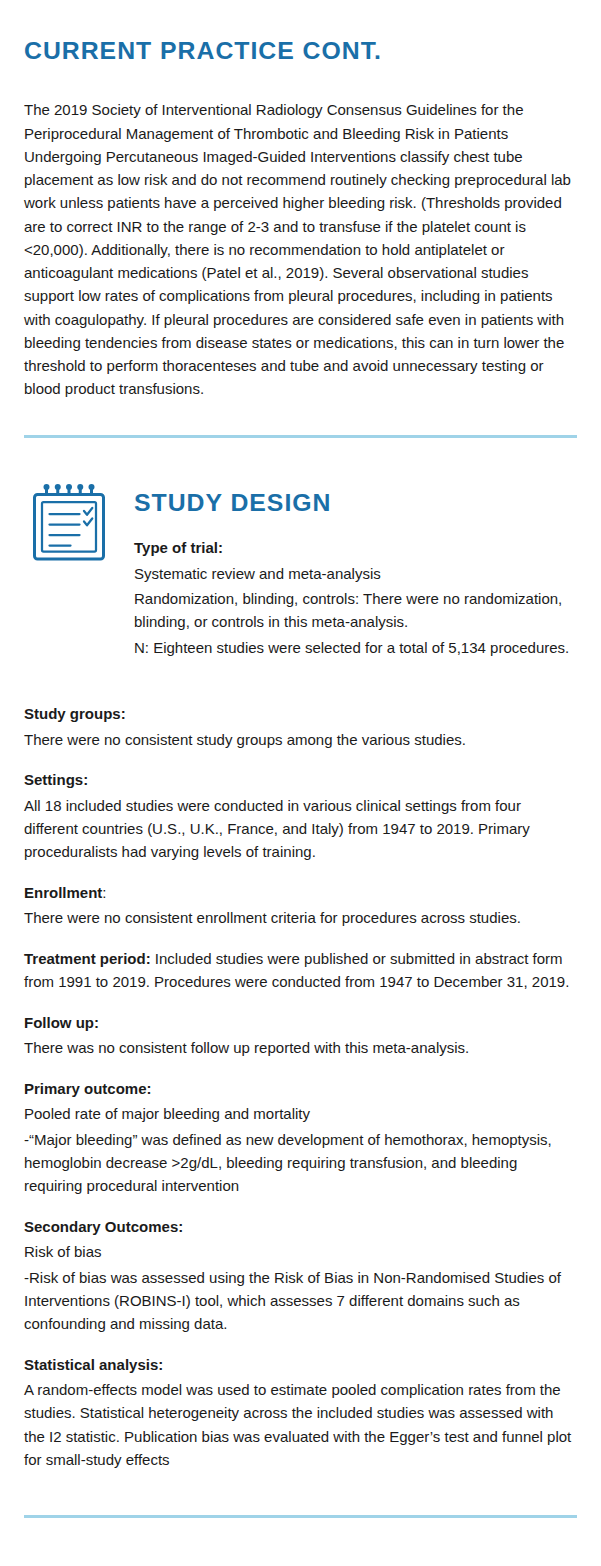Current Practice Cont.
The 2019 Society of Interventional Radiology Consensus Guidelines for the Periprocedural Management of Thrombotic and Bleeding Risk in Patients Undergoing Percutaneous Imaged-Guided Interventions classify chest tube placement as low risk and do not recommend routinely checking preprocedural lab work unless patients have a perceived higher bleeding risk. (Thresholds provided are to correct INR to the range of 2-3 and to transfuse if the platelet count is <20,000). Additionally, there is no recommendation to hold antiplatelet or anticoagulant medications (Patel et al., 2019). Several observational studies support low rates of complications from pleural procedures, including in patients with coagulopathy. If pleural procedures are considered safe even in patients with bleeding tendencies from disease states or medications, this can in turn lower the threshold to perform thoracenteses and tube and avoid unnecessary testing or blood product transfusions.
Study Design
Type of trial:
Systematic review and meta-analysis
Randomization, blinding, controls: There were no randomization, blinding, or controls in this meta-analysis.
N: Eighteen studies were selected for a total of 5,134 procedures.
Study groups:
There were no consistent study groups among the various studies.
Settings:
All 18 included studies were conducted in various clinical settings from four different countries (U.S., U.K., France, and Italy) from 1947 to 2019. Primary proceduralists had varying levels of training.
Enrollment:
There were no consistent enrollment criteria for procedures across studies.
Treatment period: Included studies were published or submitted in abstract form from 1991 to 2019. Procedures were conducted from 1947 to December 31, 2019.
Follow up:
There was no consistent follow up reported with this meta-analysis.
Primary outcome:
Pooled rate of major bleeding and mortality
-“Major bleeding” was defined as new development of hemothorax, hemoptysis, hemoglobin decrease >2g/dL, bleeding requiring transfusion, and bleeding requiring procedural intervention
Secondary Outcomes:
Risk of bias
-Risk of bias was assessed using the Risk of Bias in Non-Randomised Studies of Interventions (ROBINS-I) tool, which assesses 7 different domains such as confounding and missing data.
Statistical analysis:
A random-effects model was used to estimate pooled complication rates from the studies. Statistical heterogeneity across the included studies was assessed with the I2 statistic. Publication bias was evaluated with the Egger’s test and funnel plot for small-study effects